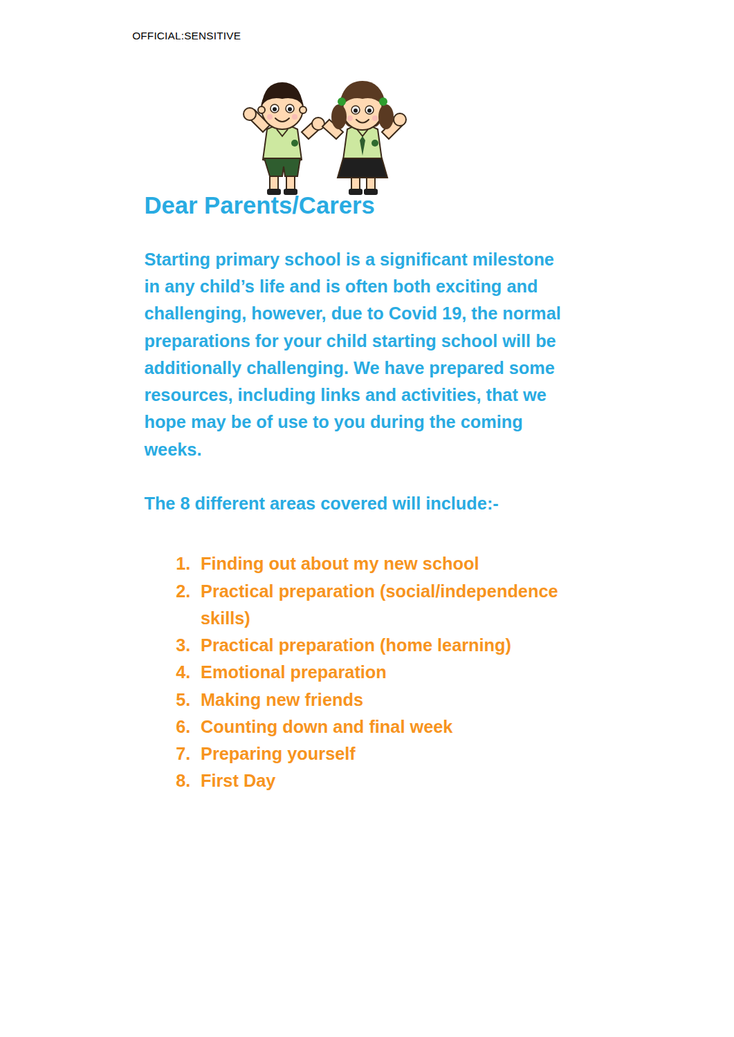OFFICIAL:SENSITIVE
Dear Parents/Carers
Starting primary school is a significant milestone in any child’s life and is often both exciting and challenging, however, due to Covid 19, the normal preparations for your child starting school will be additionally challenging. We have prepared some resources, including links and activities, that we hope may be of use to you during the coming weeks.
The 8 different areas covered will include:-
Finding out about my new school
Practical preparation (social/independence skills)
Practical preparation (home learning)
Emotional preparation
Making new friends
Counting down and final week
Preparing yourself
First Day